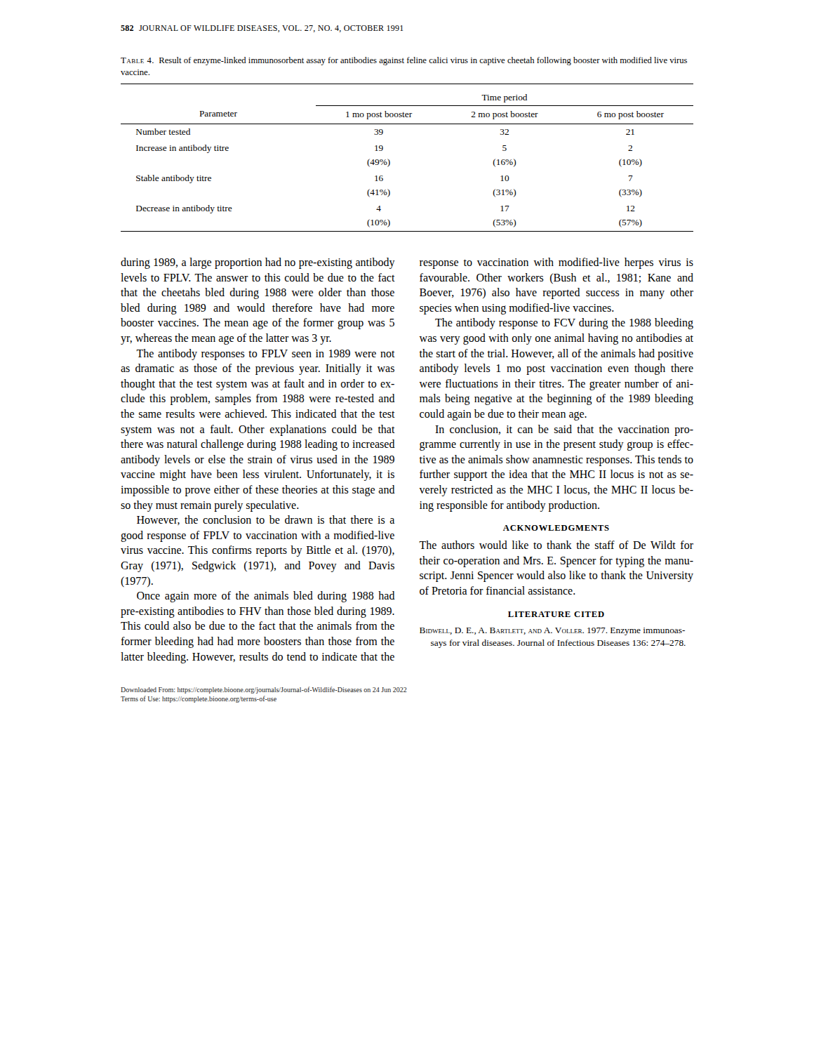582 JOURNAL OF WILDLIFE DISEASES, VOL. 27, NO. 4, OCTOBER 1991
Table 4. Result of enzyme-linked immunosorbent assay for antibodies against feline calici virus in captive cheetah following booster with modified live virus vaccine.
| | Time period |
| --- | --- |
| Parameter | 1 mo post booster | 2 mo post booster | 6 mo post booster |
| Number tested | 39 | 32 | 21 |
| Increase in antibody titre | 19 | 5 | 2 |
| | (49%) | (16%) | (10%) |
| Stable antibody titre | 16 | 10 | 7 |
| | (41%) | (31%) | (33%) |
| Decrease in antibody titre | 4 | 17 | 12 |
| | (10%) | (53%) | (57%) |
during 1989, a large proportion had no pre-existing antibody levels to FPLV. The answer to this could be due to the fact that the cheetahs bled during 1988 were older than those bled during 1989 and would therefore have had more booster vaccines. The mean age of the former group was 5 yr, whereas the mean age of the latter was 3 yr.
The antibody responses to FPLV seen in 1989 were not as dramatic as those of the previous year. Initially it was thought that the test system was at fault and in order to exclude this problem, samples from 1988 were re-tested and the same results were achieved. This indicated that the test system was not a fault. Other explanations could be that there was natural challenge during 1988 leading to increased antibody levels or else the strain of virus used in the 1989 vaccine might have been less virulent. Unfortunately, it is impossible to prove either of these theories at this stage and so they must remain purely speculative.
However, the conclusion to be drawn is that there is a good response of FPLV to vaccination with a modified-live virus vaccine. This confirms reports by Bittle et al. (1970), Gray (1971), Sedgwick (1971), and Povey and Davis (1977).
Once again more of the animals bled during 1988 had pre-existing antibodies to FHV than those bled during 1989. This could also be due to the fact that the animals from the former bleeding had had more boosters than those from the latter bleeding. However, results do tend to indicate that the response to vaccination with modified-live herpes virus is favourable. Other workers (Bush et al., 1981; Kane and Boever, 1976) also have reported success in many other species when using modified-live vaccines.
The antibody response to FCV during the 1988 bleeding was very good with only one animal having no antibodies at the start of the trial. However, all of the animals had positive antibody levels 1 mo post vaccination even though there were fluctuations in their titres. The greater number of animals being negative at the beginning of the 1989 bleeding could again be due to their mean age.
In conclusion, it can be said that the vaccination programme currently in use in the present study group is effective as the animals show anamnestic responses. This tends to further support the idea that the MHC II locus is not as severely restricted as the MHC I locus, the MHC II locus being responsible for antibody production.
Acknowledgments
The authors would like to thank the staff of De Wildt for their co-operation and Mrs. E. Spencer for typing the manuscript. Jenni Spencer would also like to thank the University of Pretoria for financial assistance.
Literature Cited
Bidwell, D. E., A. Bartlett, and A. Voller. 1977. Enzyme immunoassays for viral diseases. Journal of Infectious Diseases 136: 274–278.
Downloaded From: https://complete.bioone.org/journals/Journal-of-Wildlife-Diseases on 24 Jun 2022
Terms of Use: https://complete.bioone.org/terms-of-use